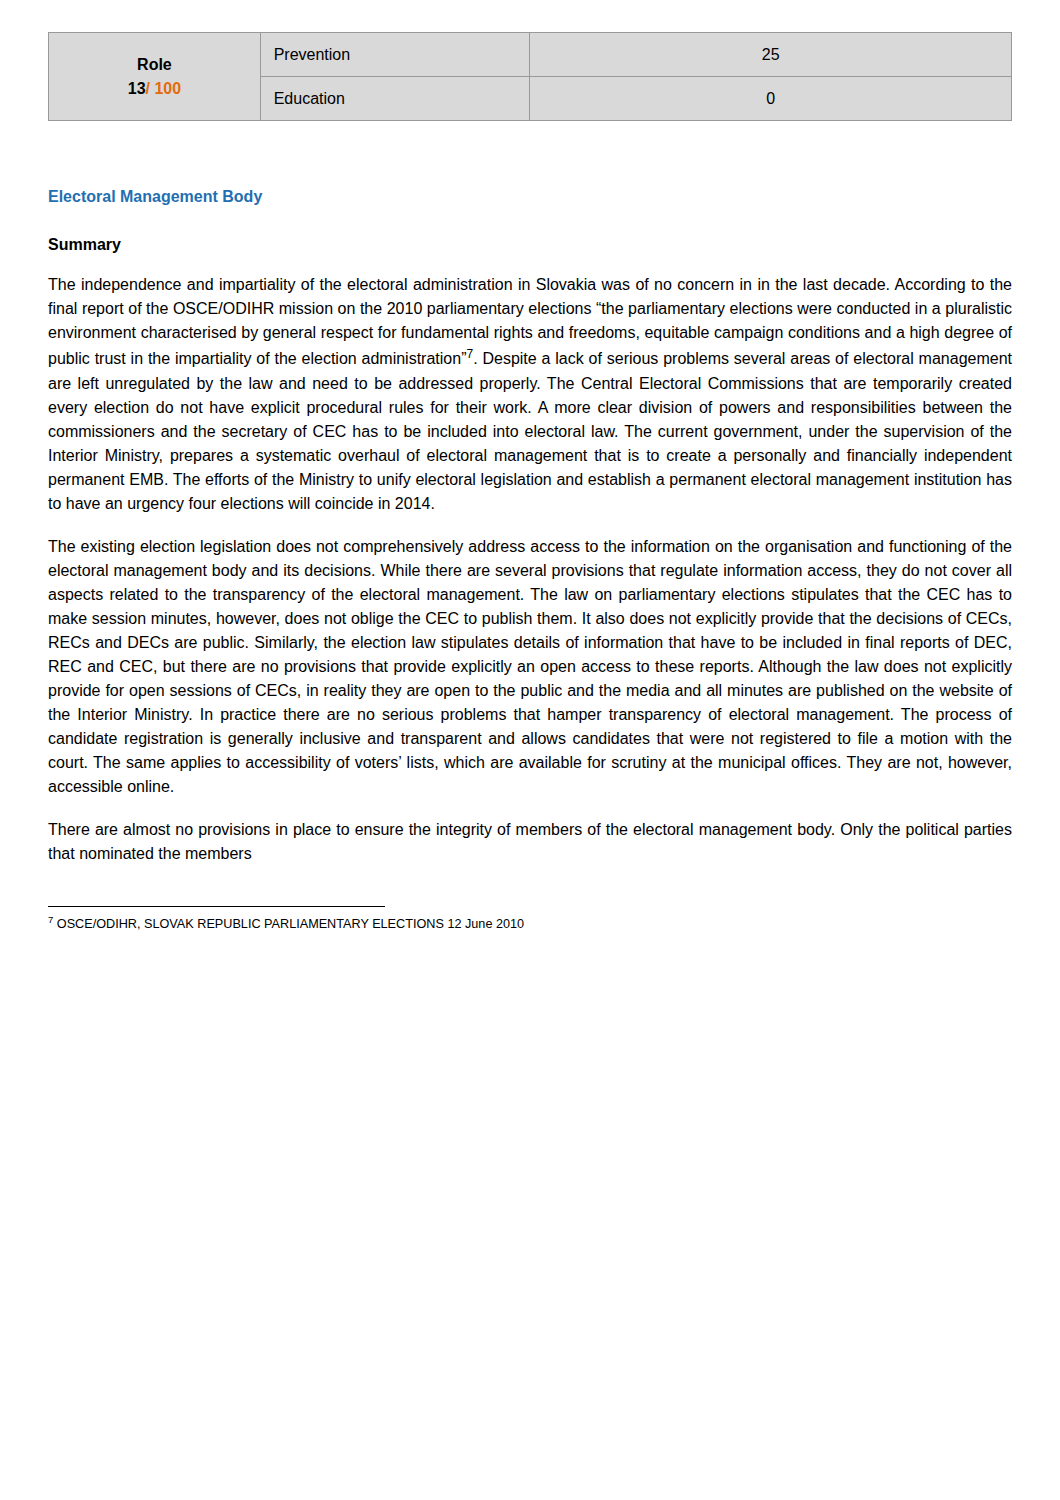| Role 13 / 100 | Prevention | 25 |
| Education | 0 |
Electoral Management Body
Summary
The independence and impartiality of the electoral administration in Slovakia was of no concern in in the last decade. According to the final report of the OSCE/ODIHR mission on the 2010 parliamentary elections “the parliamentary elections were conducted in a pluralistic environment characterised by general respect for fundamental rights and freedoms, equitable campaign conditions and a high degree of public trust in the impartiality of the election administration”7. Despite a lack of serious problems several areas of electoral management are left unregulated by the law and need to be addressed properly. The Central Electoral Commissions that are temporarily created every election do not have explicit procedural rules for their work. A more clear division of powers and responsibilities between the commissioners and the secretary of CEC has to be included into electoral law. The current government, under the supervision of the Interior Ministry, prepares a systematic overhaul of electoral management that is to create a personally and financially independent permanent EMB. The efforts of the Ministry to unify electoral legislation and establish a permanent electoral management institution has to have an urgency four elections will coincide in 2014.
The existing election legislation does not comprehensively address access to the information on the organisation and functioning of the electoral management body and its decisions. While there are several provisions that regulate information access, they do not cover all aspects related to the transparency of the electoral management. The law on parliamentary elections stipulates that the CEC has to make session minutes, however, does not oblige the CEC to publish them. It also does not explicitly provide that the decisions of CECs, RECs and DECs are public. Similarly, the election law stipulates details of information that have to be included in final reports of DEC, REC and CEC, but there are no provisions that provide explicitly an open access to these reports. Although the law does not explicitly provide for open sessions of CECs, in reality they are open to the public and the media and all minutes are published on the website of the Interior Ministry. In practice there are no serious problems that hamper transparency of electoral management. The process of candidate registration is generally inclusive and transparent and allows candidates that were not registered to file a motion with the court. The same applies to accessibility of voters’ lists, which are available for scrutiny at the municipal offices. They are not, however, accessible online.
There are almost no provisions in place to ensure the integrity of members of the electoral management body. Only the political parties that nominated the members
7 OSCE/ODIHR, SLOVAK REPUBLIC PARLIAMENTARY ELECTIONS 12 June 2010